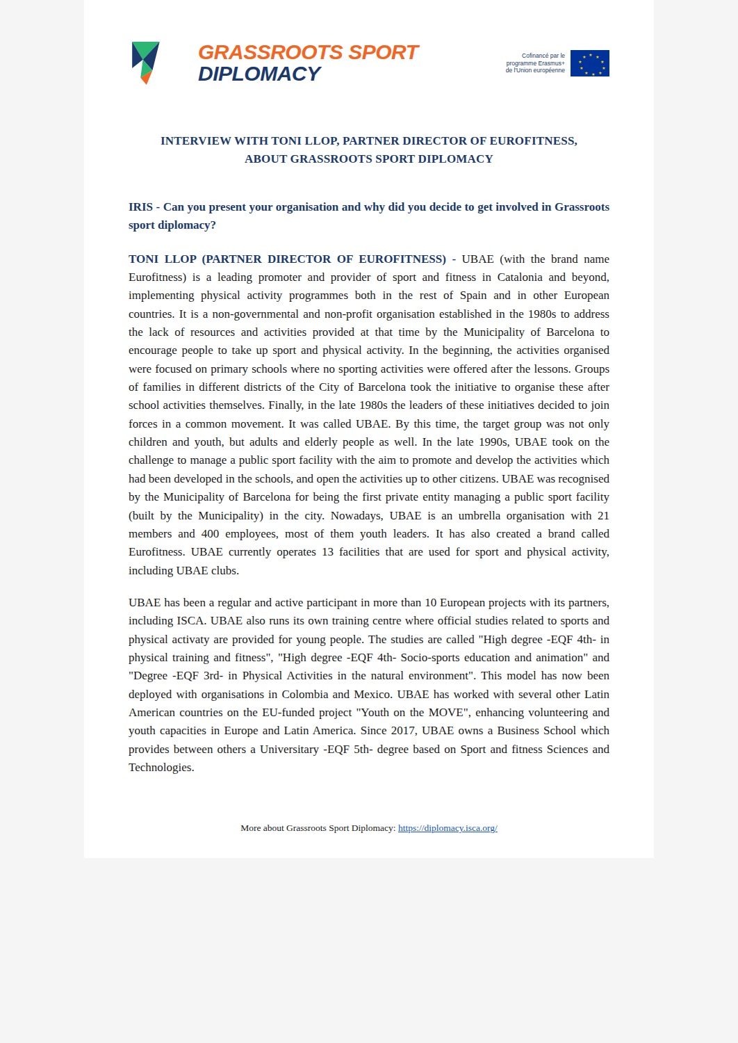Grassroots Sport
Diplomacy
Cofinancé par le
programme Erasmus+
de l'Union européenne
★ ★ ★ ★ ★ ★ ★ ★ ★ ★
Interview with Toni Llop, Partner Director of Eurofitness,
about Grassroots Sport Diplomacy
IRIS - Can you present your organisation and why did you decide to get involved in Grassroots sport diplomacy?
Toni Llop (Partner Director of Eurofitness) - UBAE (with the brand name Eurofitness) is a leading promoter and provider of sport and fitness in Catalonia and beyond, implementing physical activity programmes both in the rest of Spain and in other European countries. It is a non-governmental and non-profit organisation established in the 1980s to address the lack of resources and activities provided at that time by the Municipality of Barcelona to encourage people to take up sport and physical activity. In the beginning, the activities organised were focused on primary schools where no sporting activities were offered after the lessons. Groups of families in different districts of the City of Barcelona took the initiative to organise these after school activities themselves. Finally, in the late 1980s the leaders of these initiatives decided to join forces in a common movement. It was called UBAE. By this time, the target group was not only children and youth, but adults and elderly people as well. In the late 1990s, UBAE took on the challenge to manage a public sport facility with the aim to promote and develop the activities which had been developed in the schools, and open the activities up to other citizens. UBAE was recognised by the Municipality of Barcelona for being the first private entity managing a public sport facility (built by the Municipality) in the city. Nowadays, UBAE is an umbrella organisation with 21 members and 400 employees, most of them youth leaders. It has also created a brand called Eurofitness. UBAE currently operates 13 facilities that are used for sport and physical activity, including UBAE clubs.
UBAE has been a regular and active participant in more than 10 European projects with its partners, including ISCA. UBAE also runs its own training centre where official studies related to sports and physical activaty are provided for young people. The studies are called "High degree -EQF 4th- in physical training and fitness", "High degree -EQF 4th- Socio-sports education and animation" and "Degree -EQF 3rd- in Physical Activities in the natural environment". This model has now been deployed with organisations in Colombia and Mexico. UBAE has worked with several other Latin American countries on the EU-funded project "Youth on the MOVE", enhancing volunteering and youth capacities in Europe and Latin America. Since 2017, UBAE owns a Business School which provides between others a Universitary -EQF 5th- degree based on Sport and fitness Sciences and Technologies.
More about Grassroots Sport Diplomacy: https://diplomacy.isca.org/